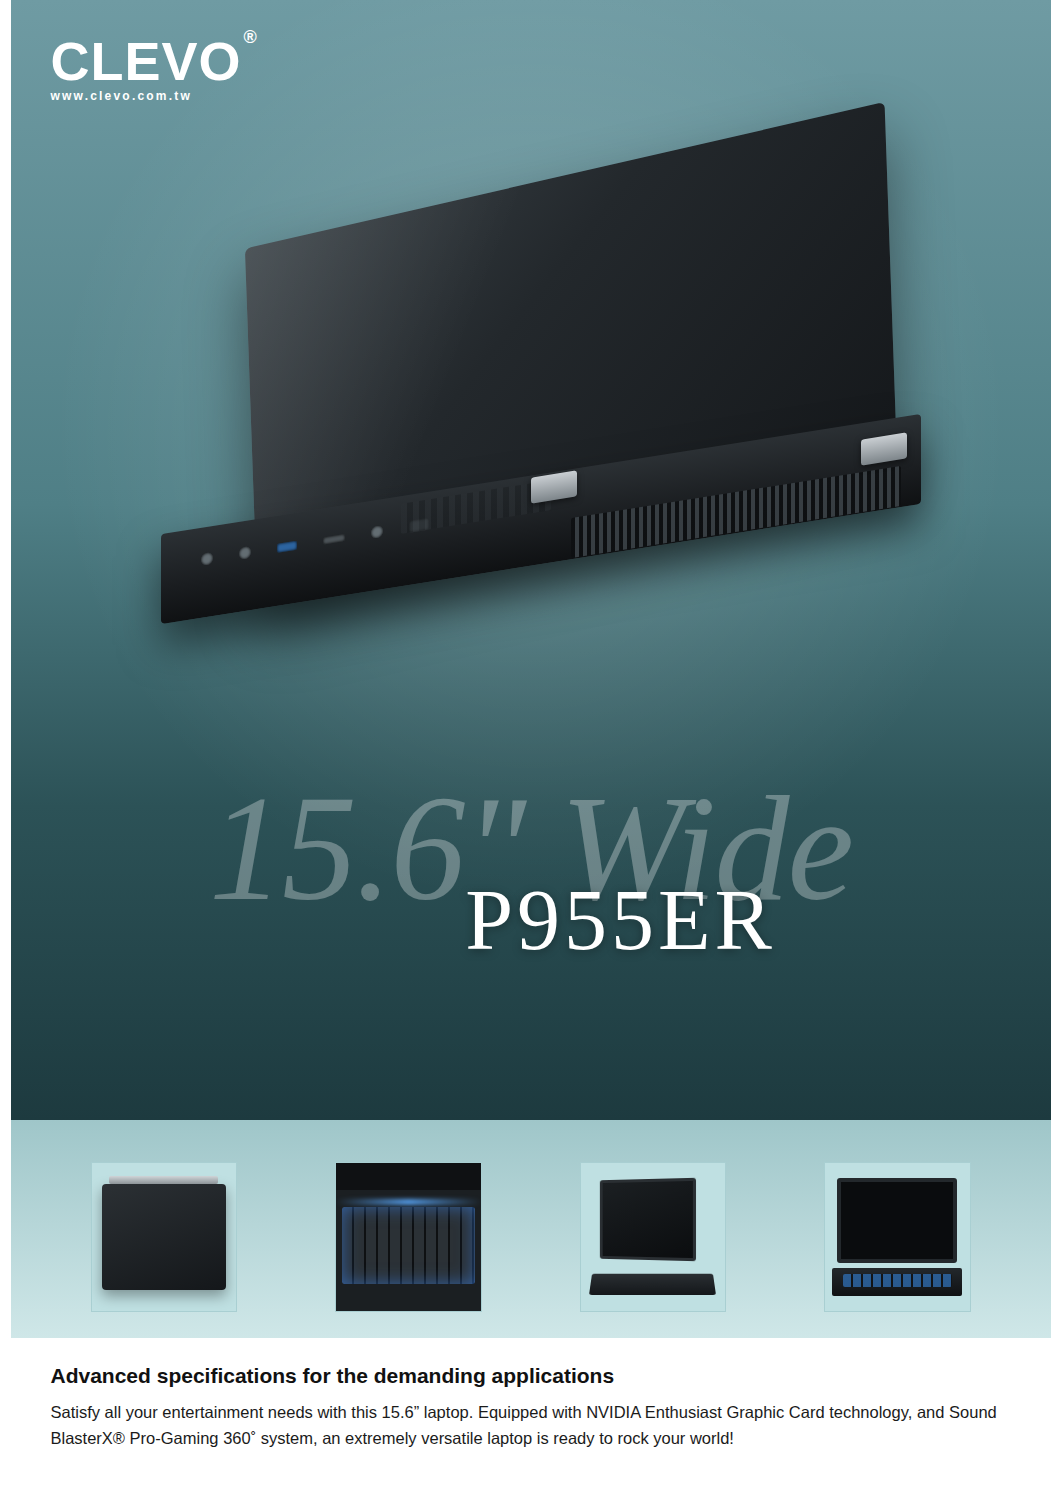CLEVO® www.clevo.com.tw
15.6" Wide P955ER
Advanced specifications for the demanding applications
Satisfy all your entertainment needs with this 15.6” laptop. Equipped with NVIDIA Enthusiast Graphic Card technology, and Sound BlasterX® Pro-Gaming 360˚ system, an extremely versatile laptop is ready to rock your world!